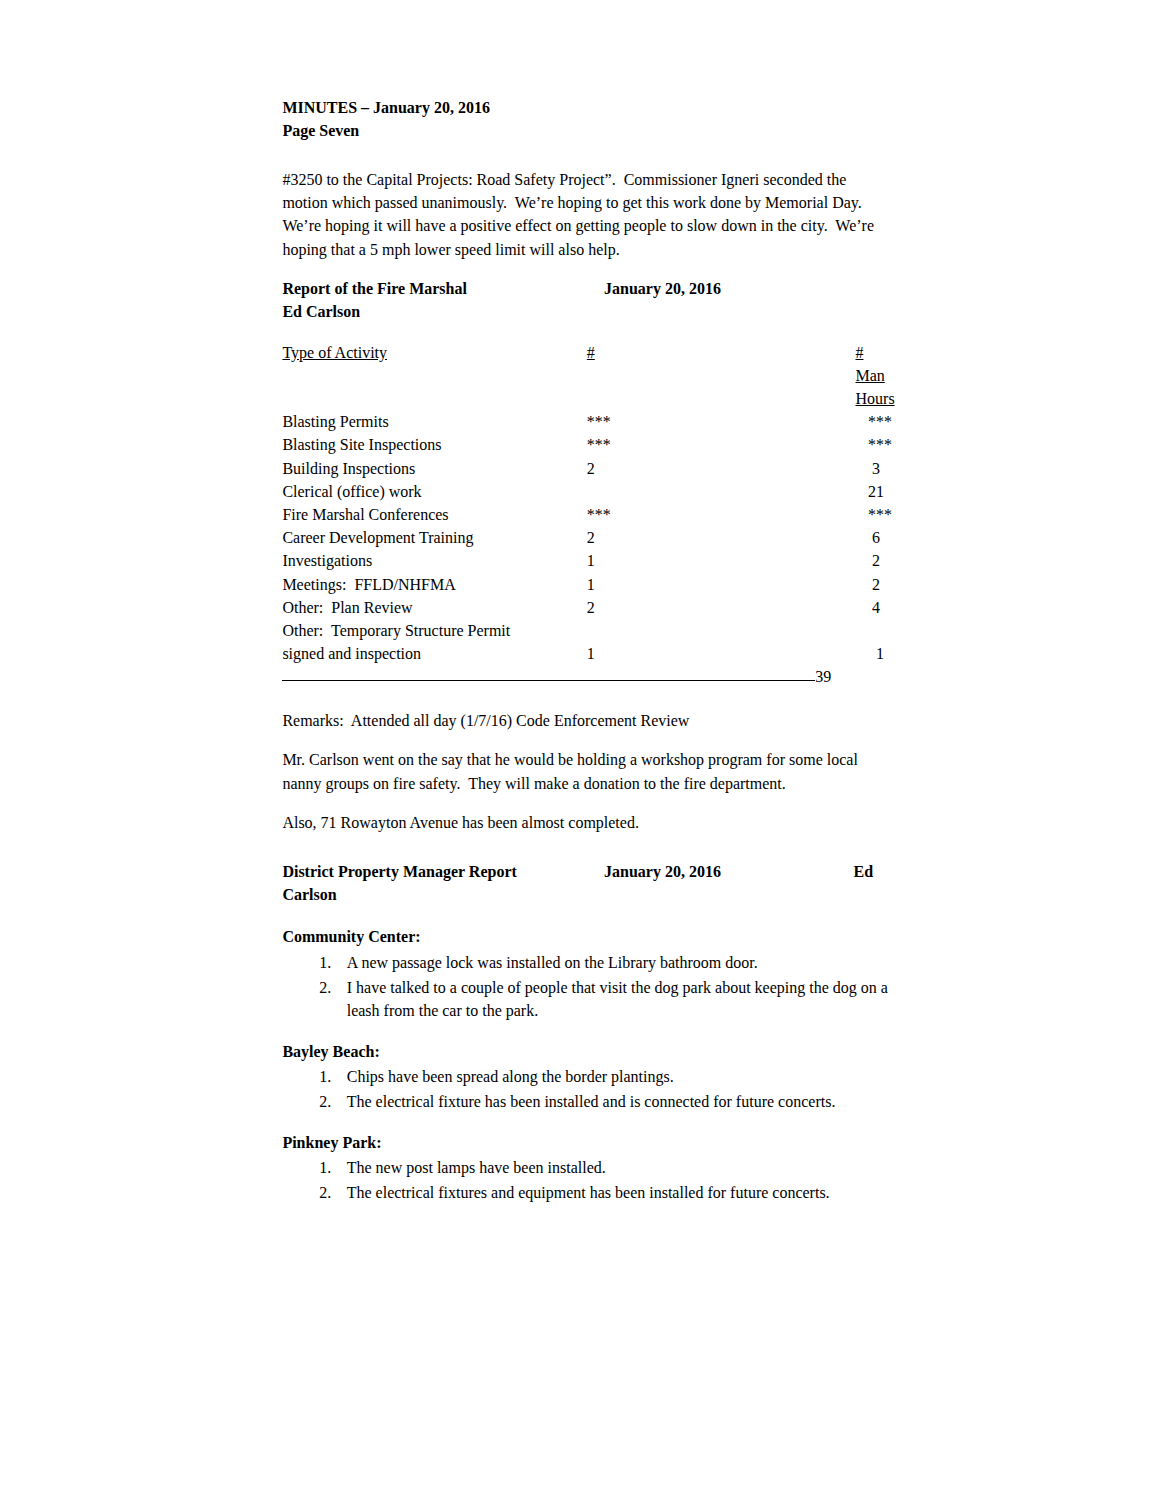MINUTES – January 20, 2016 Page Seven
#3250 to the Capital Projects: Road Safety Project”. Commissioner Igneri seconded the motion which passed unanimously. We’re hoping to get this work done by Memorial Day. We’re hoping it will have a positive effect on getting people to slow down in the city. We’re hoping that a 5 mph lower speed limit will also help.
Report of the Fire Marshal January 20, 2016 Ed Carlson
| Type of Activity | # | # Man Hours |
| --- | --- | --- |
| Blasting Permits | *** | *** |
| Blasting Site Inspections | *** | *** |
| Building Inspections | 2 | 3 |
| Clerical (office) work | | 21 |
| Fire Marshal Conferences | *** | *** |
| Career Development Training | 2 | 6 |
| Investigations | 1 | 2 |
| Meetings: FFLD/NHFMA | 1 | 2 |
| Other: Plan Review | 2 | 4 |
| Other: Temporary Structure Permit | | |
| signed and inspection | 1 | 1 |
| | 39 |
Remarks: Attended all day (1/7/16) Code Enforcement Review
Mr. Carlson went on the say that he would be holding a workshop program for some local nanny groups on fire safety. They will make a donation to the fire department.
Also, 71 Rowayton Avenue has been almost completed.
District Property Manager Report January 20, 2016 Ed Carlson
Community Center:
A new passage lock was installed on the Library bathroom door.
I have talked to a couple of people that visit the dog park about keeping the dog on a leash from the car to the park.
Bayley Beach:
Chips have been spread along the border plantings.
The electrical fixture has been installed and is connected for future concerts.
Pinkney Park:
The new post lamps have been installed.
The electrical fixtures and equipment has been installed for future concerts.